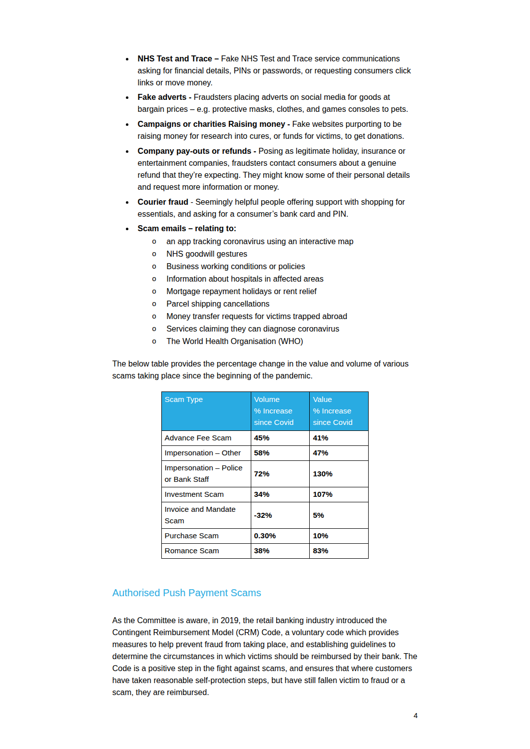NHS Test and Trace – Fake NHS Test and Trace service communications asking for financial details, PINs or passwords, or requesting consumers click links or move money.
Fake adverts - Fraudsters placing adverts on social media for goods at bargain prices – e.g. protective masks, clothes, and games consoles to pets.
Campaigns or charities Raising money - Fake websites purporting to be raising money for research into cures, or funds for victims, to get donations.
Company pay-outs or refunds - Posing as legitimate holiday, insurance or entertainment companies, fraudsters contact consumers about a genuine refund that they’re expecting. They might know some of their personal details and request more information or money.
Courier fraud - Seemingly helpful people offering support with shopping for essentials, and asking for a consumer’s bank card and PIN.
Scam emails – relating to:
an app tracking coronavirus using an interactive map
NHS goodwill gestures
Business working conditions or policies
Information about hospitals in affected areas
Mortgage repayment holidays or rent relief
Parcel shipping cancellations
Money transfer requests for victims trapped abroad
Services claiming they can diagnose coronavirus
The World Health Organisation (WHO)
The below table provides the percentage change in the value and volume of various scams taking place since the beginning of the pandemic.
| Scam Type | Volume % Increase since Covid | Value % Increase since Covid |
| --- | --- | --- |
| Advance Fee Scam | 45% | 41% |
| Impersonation – Other | 58% | 47% |
| Impersonation – Police or Bank Staff | 72% | 130% |
| Investment Scam | 34% | 107% |
| Invoice and Mandate Scam | -32% | 5% |
| Purchase Scam | 0.30% | 10% |
| Romance Scam | 38% | 83% |
Authorised Push Payment Scams
As the Committee is aware, in 2019, the retail banking industry introduced the Contingent Reimbursement Model (CRM) Code, a voluntary code which provides measures to help prevent fraud from taking place, and establishing guidelines to determine the circumstances in which victims should be reimbursed by their bank. The Code is a positive step in the fight against scams, and ensures that where customers have taken reasonable self-protection steps, but have still fallen victim to fraud or a scam, they are reimbursed.
4